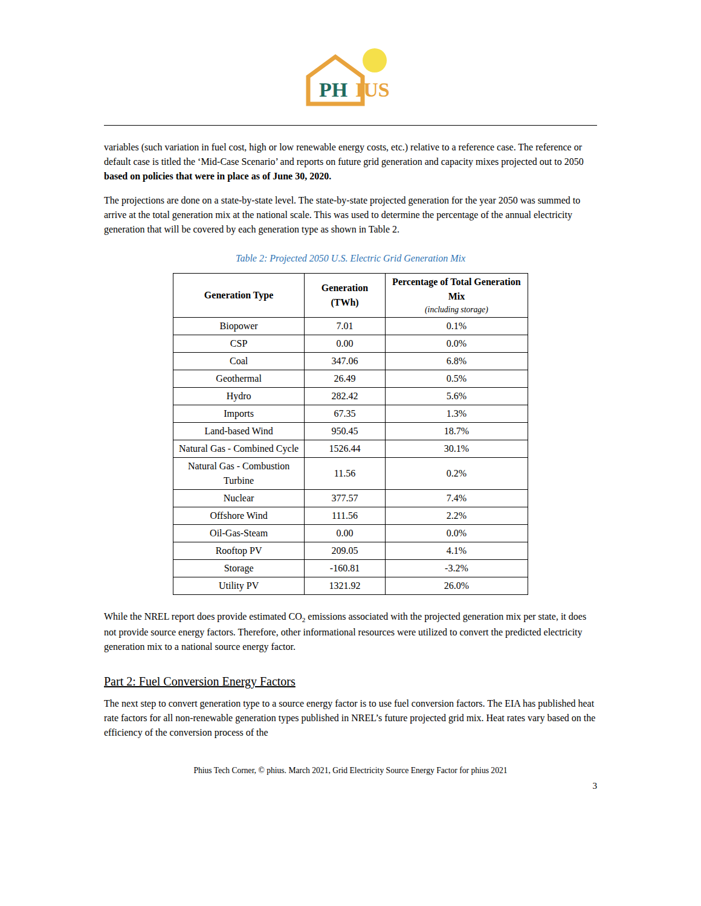PH IUS
variables (such variation in fuel cost, high or low renewable energy costs, etc.) relative to a reference case. The reference or default case is titled the ‘Mid-Case Scenario’ and reports on future grid generation and capacity mixes projected out to 2050 based on policies that were in place as of June 30, 2020.
The projections are done on a state-by-state level. The state-by-state projected generation for the year 2050 was summed to arrive at the total generation mix at the national scale. This was used to determine the percentage of the annual electricity generation that will be covered by each generation type as shown in Table 2.
Table 2: Projected 2050 U.S. Electric Grid Generation Mix
| Generation Type | Generation (TWh) | Percentage of Total Generation Mix (including storage) |
| --- | --- | --- |
| Biopower | 7.01 | 0.1% |
| CSP | 0.00 | 0.0% |
| Coal | 347.06 | 6.8% |
| Geothermal | 26.49 | 0.5% |
| Hydro | 282.42 | 5.6% |
| Imports | 67.35 | 1.3% |
| Land-based Wind | 950.45 | 18.7% |
| Natural Gas - Combined Cycle | 1526.44 | 30.1% |
| Natural Gas - Combustion Turbine | 11.56 | 0.2% |
| Nuclear | 377.57 | 7.4% |
| Offshore Wind | 111.56 | 2.2% |
| Oil-Gas-Steam | 0.00 | 0.0% |
| Rooftop PV | 209.05 | 4.1% |
| Storage | -160.81 | -3.2% |
| Utility PV | 1321.92 | 26.0% |
While the NREL report does provide estimated CO2 emissions associated with the projected generation mix per state, it does not provide source energy factors. Therefore, other informational resources were utilized to convert the predicted electricity generation mix to a national source energy factor.
Part 2: Fuel Conversion Energy Factors
The next step to convert generation type to a source energy factor is to use fuel conversion factors. The EIA has published heat rate factors for all non-renewable generation types published in NREL’s future projected grid mix. Heat rates vary based on the efficiency of the conversion process of the
Phius Tech Corner, © phius. March 2021, Grid Electricity Source Energy Factor for phius 2021
3